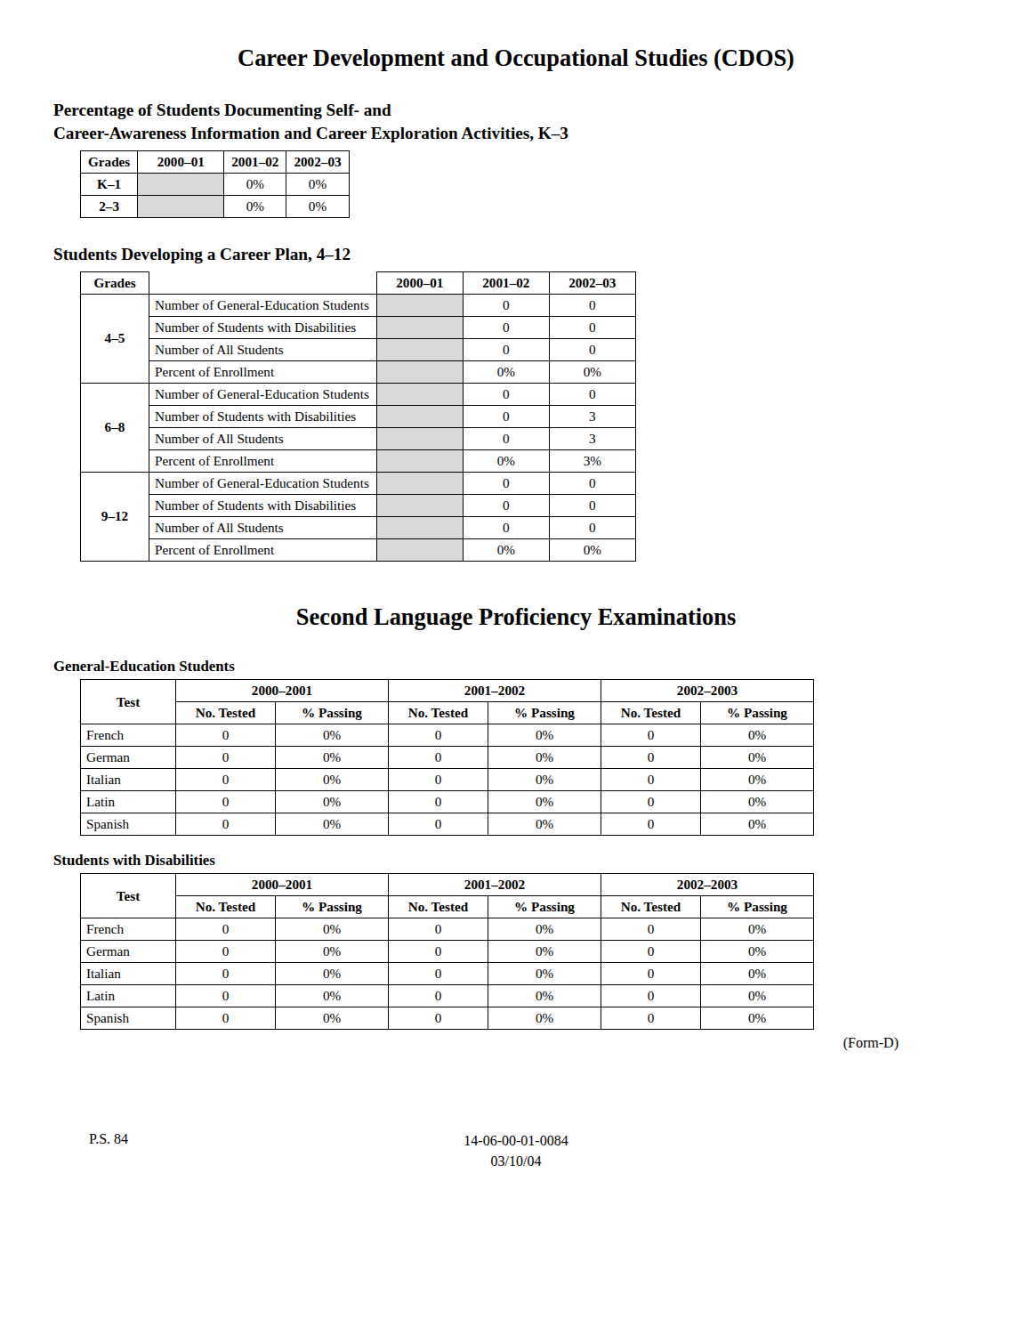Career Development and Occupational Studies (CDOS)
Percentage of Students Documenting Self- and
Career-Awareness Information and Career Exploration Activities, K–3
| Grades | 2000–01 | 2001–02 | 2002–03 |
| --- | --- | --- | --- |
| K–1 | | 0% | 0% |
| 2–3 | | 0% | 0% |
Students Developing a Career Plan, 4–12
| Grades | | 2000–01 | 2001–02 | 2002–03 |
| --- | --- | --- | --- | --- |
| 4–5 | Number of General-Education Students | | 0 | 0 |
| Number of Students with Disabilities | | 0 | 0 |
| Number of All Students | | 0 | 0 |
| Percent of Enrollment | | 0% | 0% |
| 6–8 | Number of General-Education Students | | 0 | 0 |
| Number of Students with Disabilities | | 0 | 3 |
| Number of All Students | | 0 | 3 |
| Percent of Enrollment | | 0% | 3% |
| 9–12 | Number of General-Education Students | | 0 | 0 |
| Number of Students with Disabilities | | 0 | 0 |
| Number of All Students | | 0 | 0 |
| Percent of Enrollment | | 0% | 0% |
Second Language Proficiency Examinations
General-Education Students
| Test | 2000–2001 | 2001–2002 | 2002–2003 |
| --- | --- | --- | --- |
| No. Tested | % Passing | No. Tested | % Passing | No. Tested | % Passing |
| French | 0 | 0% | 0 | 0% | 0 | 0% |
| German | 0 | 0% | 0 | 0% | 0 | 0% |
| Italian | 0 | 0% | 0 | 0% | 0 | 0% |
| Latin | 0 | 0% | 0 | 0% | 0 | 0% |
| Spanish | 0 | 0% | 0 | 0% | 0 | 0% |
Students with Disabilities
| Test | 2000–2001 | 2001–2002 | 2002–2003 |
| --- | --- | --- | --- |
| No. Tested | % Passing | No. Tested | % Passing | No. Tested | % Passing |
| French | 0 | 0% | 0 | 0% | 0 | 0% |
| German | 0 | 0% | 0 | 0% | 0 | 0% |
| Italian | 0 | 0% | 0 | 0% | 0 | 0% |
| Latin | 0 | 0% | 0 | 0% | 0 | 0% |
| Spanish | 0 | 0% | 0 | 0% | 0 | 0% |
(Form-D)
P.S. 84
14-06-00-01-0084
03/10/04